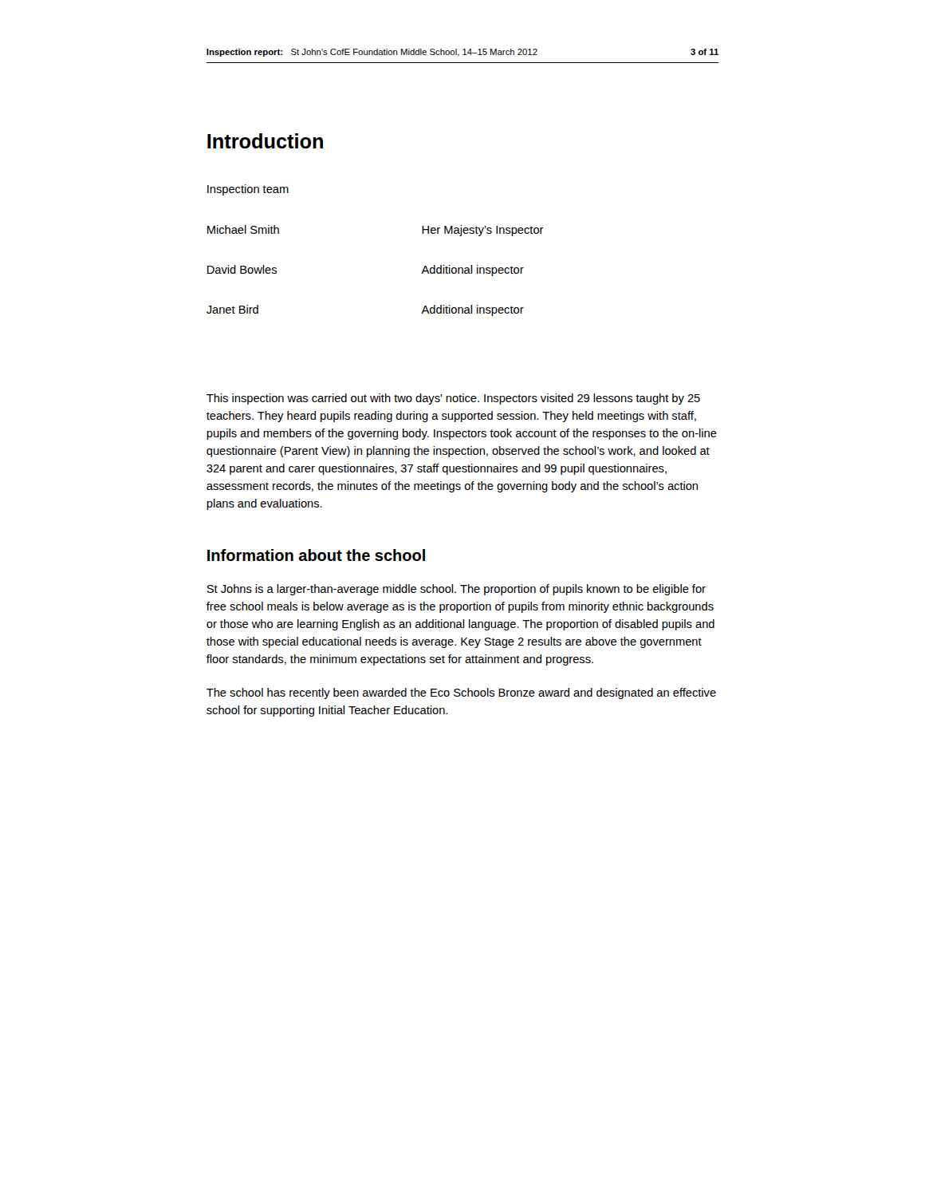Inspection report: St John's CofE Foundation Middle School, 14–15 March 2012
3 of 11
Introduction
Inspection team
| Michael Smith | Her Majesty’s Inspector |
| David Bowles | Additional inspector |
| Janet Bird | Additional inspector |
This inspection was carried out with two days' notice. Inspectors visited 29 lessons taught by 25 teachers. They heard pupils reading during a supported session. They held meetings with staff, pupils and members of the governing body. Inspectors took account of the responses to the on-line questionnaire (Parent View) in planning the inspection, observed the school’s work, and looked at 324 parent and carer questionnaires, 37 staff questionnaires and 99 pupil questionnaires, assessment records, the minutes of the meetings of the governing body and the school’s action plans and evaluations.
Information about the school
St Johns is a larger-than-average middle school. The proportion of pupils known to be eligible for free school meals is below average as is the proportion of pupils from minority ethnic backgrounds or those who are learning English as an additional language. The proportion of disabled pupils and those with special educational needs is average. Key Stage 2 results are above the government floor standards, the minimum expectations set for attainment and progress.
The school has recently been awarded the Eco Schools Bronze award and designated an effective school for supporting Initial Teacher Education.